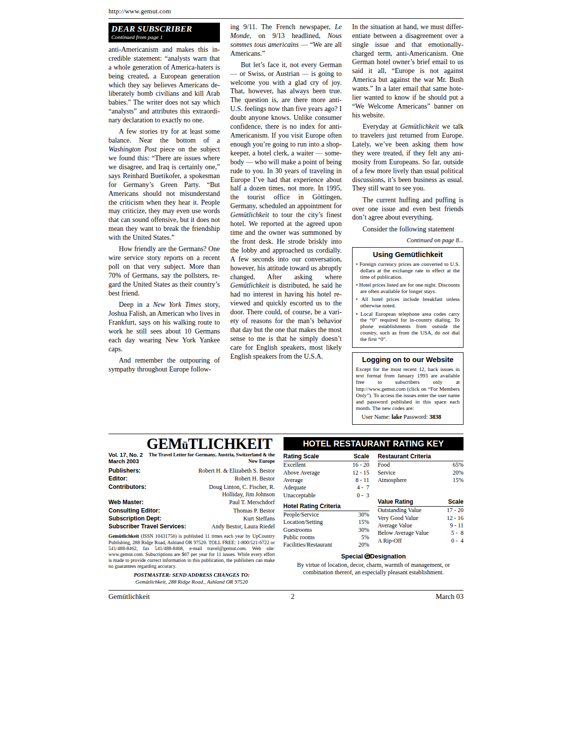http://www.gemut.com
DEAR SUBSCRIBER
Continued from page 1
anti-Americanism and makes this incredible statement: “analysts warn that a whole generation of America-haters is being created, a European generation which they say believes Americans deliberately bomb civilians and kill Arab babies.” The writer does not say which “analysts” and attributes this extraordinary declaration to exactly no one.
A few stories try for at least some balance. Near the bottom of a Washington Post piece on the subject we found this: “There are issues where we disagree, and Iraq is certainly one,” says Reinhard Buetikofer, a spokesman for Germany’s Green Party. “But Americans should not misunderstand the criticism when they hear it. People may criticize, they may even use words that can sound offensive, but it does not mean they want to break the friendship with the United States.”
How friendly are the Germans? One wire service story reports on a recent poll on that very subject. More than 70% of Germans, say the pollsters, regard the United States as their country’s best friend.
Deep in a New York Times story, Joshua Falish, an American who lives in Frankfurt, says on his walking route to work he still sees about 10 Germans each day wearing New York Yankee caps.
And remember the outpouring of sympathy throughout Europe follow-
ing 9/11. The French newspaper, Le Monde, on 9/13 headlined, Nous sommes tous americains — “We are all Americans.”
But let’s face it, not every German — or Swiss, or Austrian — is going to welcome you with a glad cry of joy. That, however, has always been true. The question is, are there more anti-U.S. feelings now than five years ago? I doubt anyone knows. Unlike consumer confidence, there is no index for anti-Americanism. If you visit Europe often enough you’re going to run into a shopkeeper, a hotel clerk, a waiter — somebody — who will make a point of being rude to you. In 30 years of traveling in Europe I’ve had that experience about half a dozen times, not more. In 1995, the tourist office in Göttingen, Germany, scheduled an appointment for Gemütlichkeit to tour the city’s finest hotel. We reported at the agreed upon time and the owner was summoned by the front desk. He strode briskly into the lobby and approached us cordially. A few seconds into our conversation, however, his attitude toward us abruptly changed. After asking where Gemütlichkeit is distributed, he said he had no interest in having his hotel reviewed and quickly escorted us to the door. There could, of course, be a variety of reasons for the man’s behavior that day but the one that makes the most sense to me is that he simply doesn’t care for English speakers, most likely English speakers from the U.S.A.
In the situation at hand, we must differentiate between a disagreement over a single issue and that emotionally-charged term, anti-Americanism. One German hotel owner’s brief email to us said it all, “Europe is not against America but against the war Mr. Bush wants.” In a later email that same hotelier wanted to know if he should put a “We Welcome Americans” banner on his website.
Everyday at Gemütlichkeit we talk to travelers just returned from Europe. Lately, we’ve been asking them how they were treated, if they felt any animosity from Europeans. So far, outside of a few more lively than usual political discussions, it’s been business as usual. They still want to see you.
The current huffing and puffing is over one issue and even best friends don’t agree about everything.
Consider the following statement
Continued on page 8...
Using Gemütlichkeit
• Foreign currency prices are converted to U.S. dollars at the exchange rate in effect at the time of publication.
• Hotel prices listed are for one night. Discounts are often available for longer stays.
• All hotel prices include breakfast unless otherwise noted.
• Local European telephone area codes carry the “0” required for in-country dialing. To phone establishments from outside the country, such as from the USA, do not dial the first “0”.
Logging on to our Website
Except for the most recent 12, back issues in text format from January 1993 are available free to subscribers only at http://www.gemut.com (click on “For Members Only”). To access the issues enter the user name and password published in this space each month. The new codes are:
User Name: lake Password: 3838
Vol. 17, No. 2
March 2003
GEMü TLICHKEIT
The Travel Letter for Germany, Austria, Switzerland & the New Europe
| Publishers: | Robert H. & Elizabeth S. Bestor |
| Editor: | Robert H. Bestor |
| Contributors: | Doug Linton, C. Fischer, R. Holliday, Jim Johnson |
| Web Master: | Paul T. Merschdorf |
| Consulting Editor: | Thomas P. Bestor |
| Subscription Dept: | Kurt Steffans |
| Subscriber Travel Services: | Andy Bestor, Laura Riedel |
Gemütlichkeit (ISSN 10431756) is published 11 times each year by UpCountry Publishing, 288 Ridge Road, Ashland OR 97520. TOLL FREE: 1-800/521-6722 or 541/488-8462, fax 541/488-8468, e-mail travel@gemut.com. Web site: www.gemut.com. Subscriptions are $67 per year for 11 issues. While every effort is made to provide correct information in this publication, the publishers can make no guarantees regarding accuracy.
POSTMASTER: SEND ADDRESS CHANGES TO:
Gemütlichkeit, 288 Ridge Road., Ashland OR 97520
HOTEL RESTAURANT RATING KEY
| Rating Scale | Scale |
| --- | --- |
| Excellent | 16 - 20 |
| Above Average | 12 - 15 |
| Average | 8 - 11 |
| Adequate | 4 - 7 |
| Unacceptable | 0 - 3 |
| Hotel Rating Criteria | |
| --- | --- |
| People/Service | 30% |
| Location/Setting | 15% |
| Guestrooms | 30% |
| Public rooms | 5% |
| Facilities/Restaurant | 20% |
| Restaurant Criteria | |
| --- | --- |
| Food | 65% |
| Service | 20% |
| Atmosphere | 15% |
| Value Rating | Scale |
| --- | --- |
| Outstanding Value | 17 - 20 |
| Very Good Value | 12 - 16 |
| Average Value | 9 - 11 |
| Below Average Value | 5 - 8 |
| A Rip-Off | 0 - 4 |
Special GDesignation
By virtue of location, decor, charm, warmth of management, or combination thereof, an especially pleasant establishment.
Gemütlichkeit
2
March 03